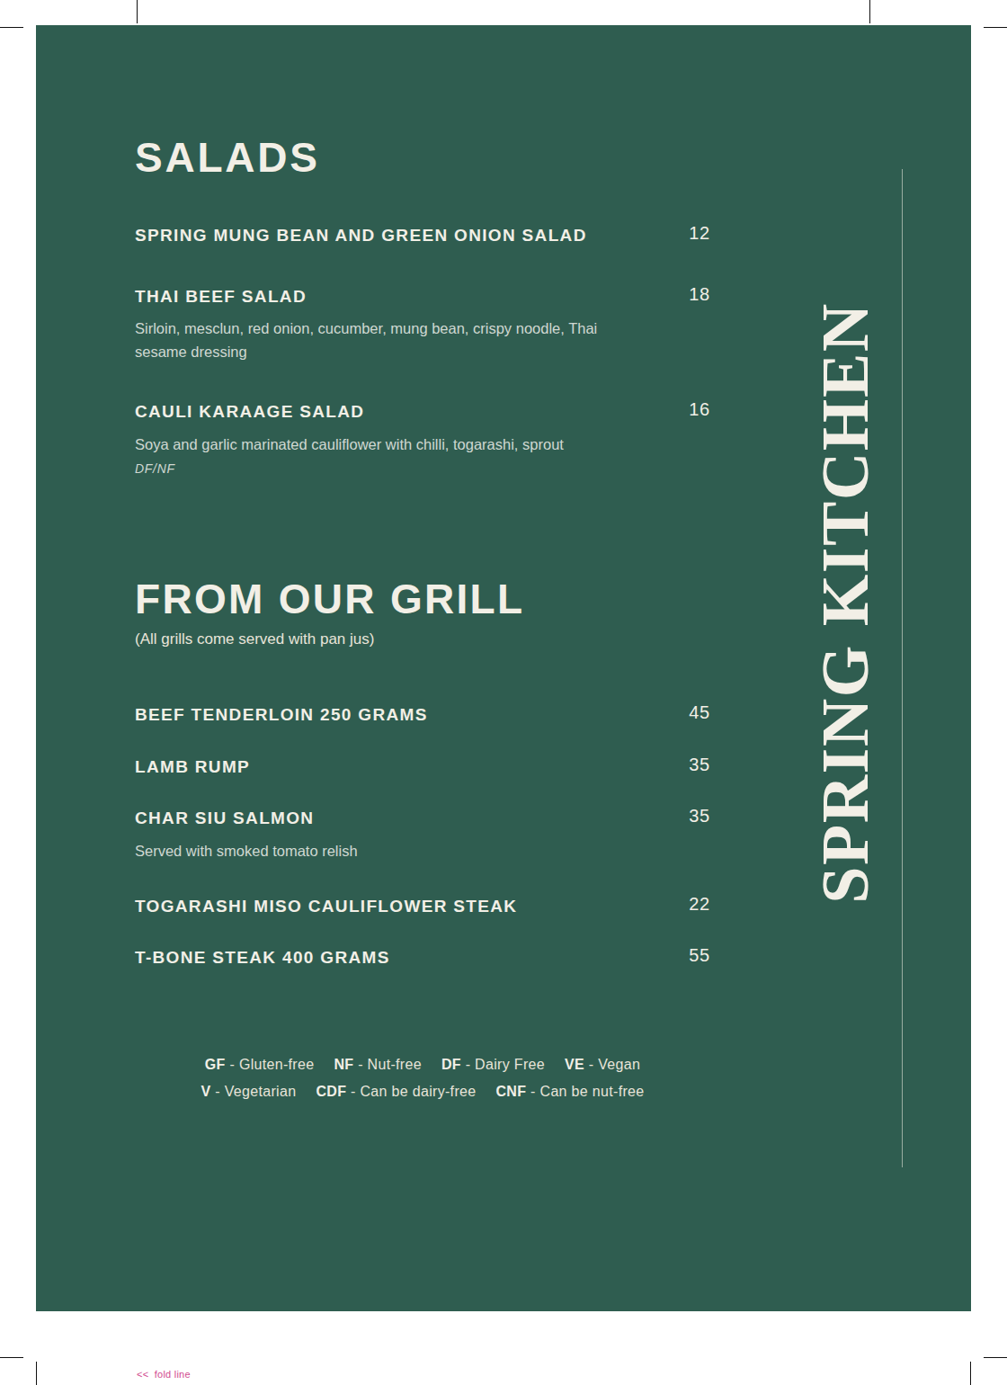SALADS
Spring mung bean and green onion salad
12
Thai beef salad
18
Sirloin, mesclun, red onion, cucumber, mung bean, crispy noodle, Thai sesame dressing
Cauli karaage salad
16
Soya and garlic marinated cauliflower with chilli, togarashi, sprout
DF/NF
FROM OUR GRILL
(All grills come served with pan jus)
Beef tenderloin 250 grams
45
Lamb rump
35
Char siu salmon
35
Served with smoked tomato relish
Togarashi miso cauliflower steak
22
T-bone steak 400 grams
55
GF - Gluten-free NF - Nut-free DF - Dairy Free VE - Vegan
V - Vegetarian CDF - Can be dairy-free CNF - Can be nut-free
SPRING KITCHEN
<< fold line